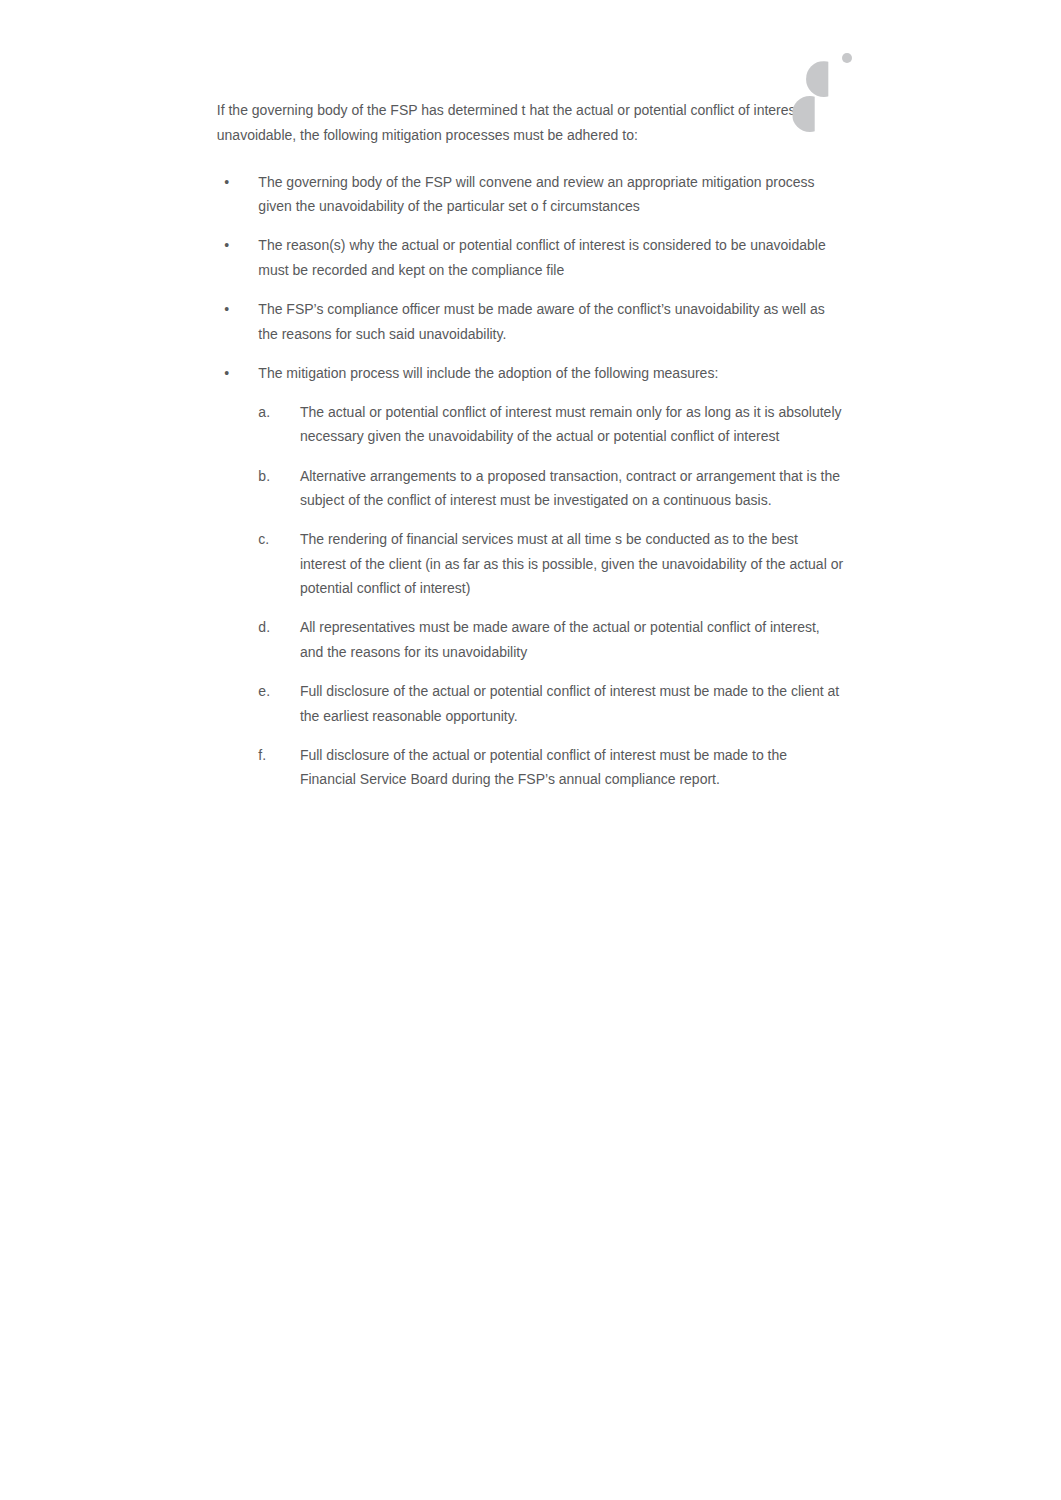If the governing body of the FSP has determined t hat the actual or potential conflict of interest is unavoidable, the following mitigation processes must be adhered to:
The governing body of the FSP will convene and review an appropriate mitigation process given the unavoidability of the particular set o f circumstances
The reason(s) why the actual or potential conflict of interest is considered to be unavoidable must be recorded and kept on the compliance file
The FSP’s compliance officer must be made aware of the conflict’s unavoidability as well as the reasons for such said unavoidability.
The mitigation process will include the adoption of the following measures:
a. The actual or potential conflict of interest must remain only for as long as it is absolutely necessary given the unavoidability of the actual or potential conflict of interest
b. Alternative arrangements to a proposed transaction, contract or arrangement that is the subject of the conflict of interest must be investigated on a continuous basis.
c. The rendering of financial services must at all time s be conducted as to the best interest of the client (in as far as this is possible, given the unavoidability of the actual or potential conflict of interest)
d. All representatives must be made aware of the actual or potential conflict of interest, and the reasons for its unavoidability
e. Full disclosure of the actual or potential conflict of interest must be made to the client at the earliest reasonable opportunity.
f. Full disclosure of the actual or potential conflict of interest must be made to the Financial Service Board during the FSP’s annual compliance report.